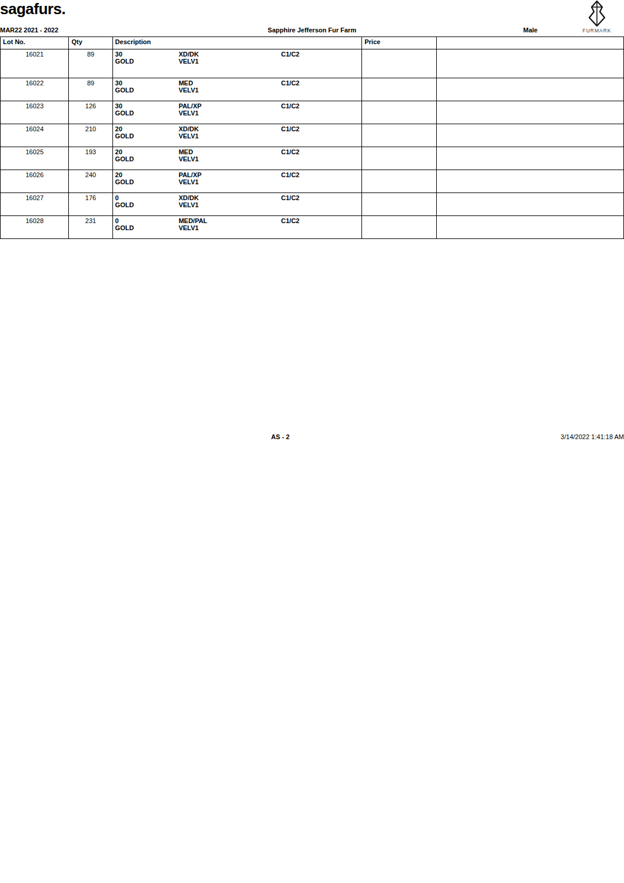FURMARK
sagafurs.
| MAR22 2021 - 2022 | Sapphire Jefferson Fur Farm | Male |
| Lot No. | Qty | Description | Price | |
| --- | --- | --- | --- | --- |
| 16021 | 89 | 30 GOLD XD/DK VELV1 C1/C2 | | |
| 16022 | 89 | 30 GOLD MED VELV1 C1/C2 | | |
| 16023 | 126 | 30 GOLD PAL/XP VELV1 C1/C2 | | |
| 16024 | 210 | 20 GOLD XD/DK VELV1 C1/C2 | | |
| 16025 | 193 | 20 GOLD MED VELV1 C1/C2 | | |
| 16026 | 240 | 20 GOLD PAL/XP VELV1 C1/C2 | | |
| 16027 | 176 | 0 GOLD XD/DK VELV1 C1/C2 | | |
| 16028 | 231 | 0 GOLD MED/PAL VELV1 C1/C2 | | |
AS - 2
3/14/2022 1:41:18 AM